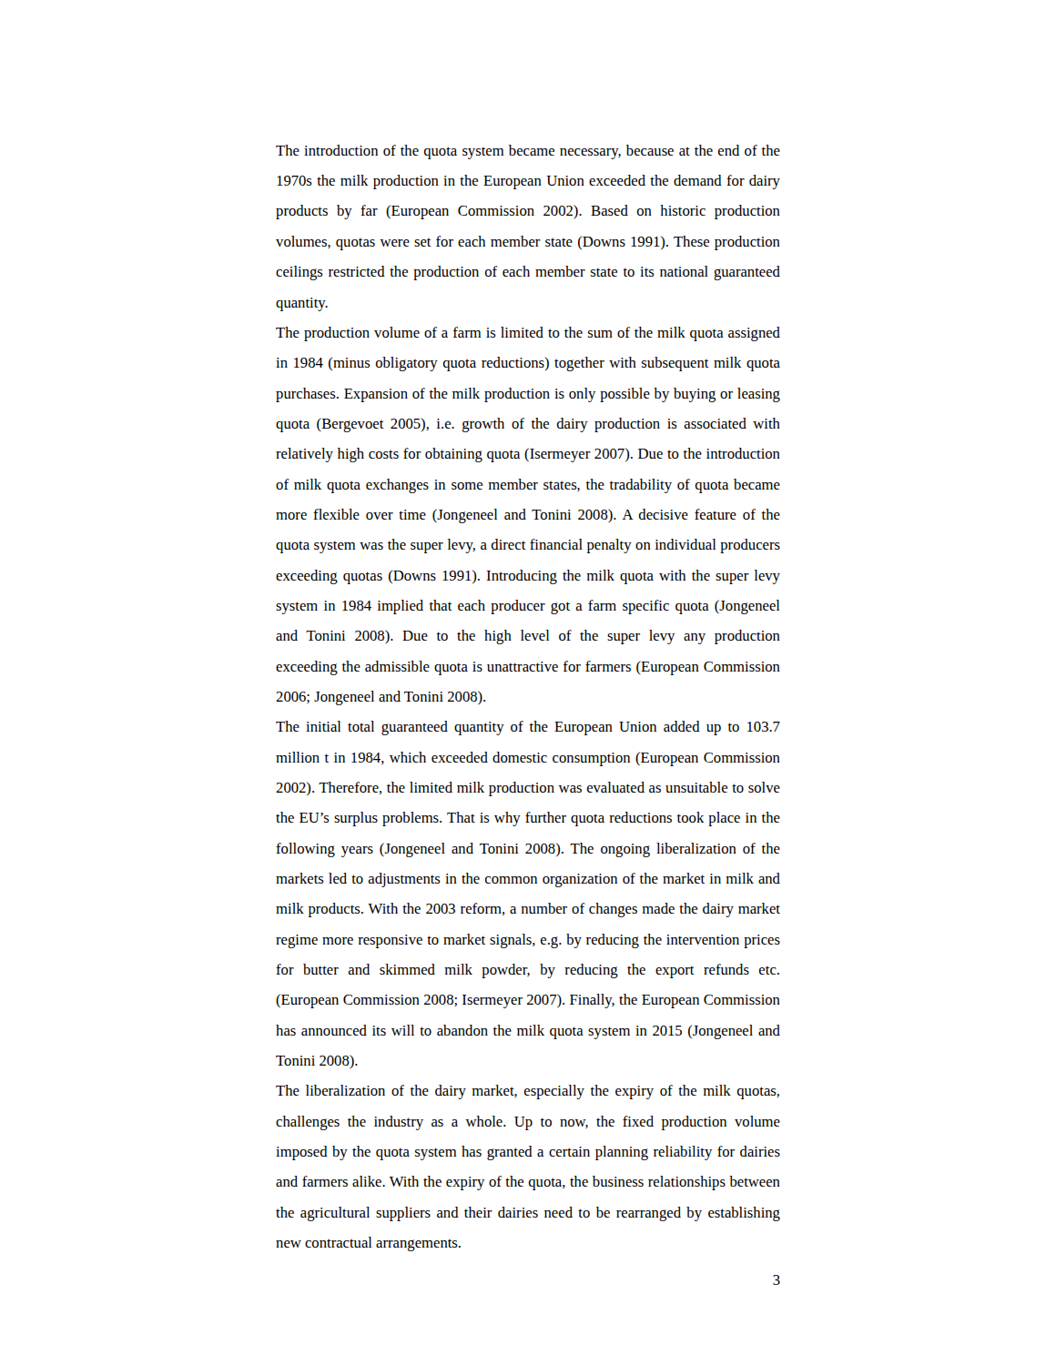The introduction of the quota system became necessary, because at the end of the 1970s the milk production in the European Union exceeded the demand for dairy products by far (European Commission 2002). Based on historic production volumes, quotas were set for each member state (Downs 1991). These production ceilings restricted the production of each member state to its national guaranteed quantity.
The production volume of a farm is limited to the sum of the milk quota assigned in 1984 (minus obligatory quota reductions) together with subsequent milk quota purchases. Expansion of the milk production is only possible by buying or leasing quota (Bergevoet 2005), i.e. growth of the dairy production is associated with relatively high costs for obtaining quota (Isermeyer 2007). Due to the introduction of milk quota exchanges in some member states, the tradability of quota became more flexible over time (Jongeneel and Tonini 2008). A decisive feature of the quota system was the super levy, a direct financial penalty on individual producers exceeding quotas (Downs 1991). Introducing the milk quota with the super levy system in 1984 implied that each producer got a farm specific quota (Jongeneel and Tonini 2008). Due to the high level of the super levy any production exceeding the admissible quota is unattractive for farmers (European Commission 2006; Jongeneel and Tonini 2008).
The initial total guaranteed quantity of the European Union added up to 103.7 million t in 1984, which exceeded domestic consumption (European Commission 2002). Therefore, the limited milk production was evaluated as unsuitable to solve the EU’s surplus problems. That is why further quota reductions took place in the following years (Jongeneel and Tonini 2008). The ongoing liberalization of the markets led to adjustments in the common organization of the market in milk and milk products. With the 2003 reform, a number of changes made the dairy market regime more responsive to market signals, e.g. by reducing the intervention prices for butter and skimmed milk powder, by reducing the export refunds etc. (European Commission 2008; Isermeyer 2007). Finally, the European Commission has announced its will to abandon the milk quota system in 2015 (Jongeneel and Tonini 2008).
The liberalization of the dairy market, especially the expiry of the milk quotas, challenges the industry as a whole. Up to now, the fixed production volume imposed by the quota system has granted a certain planning reliability for dairies and farmers alike. With the expiry of the quota, the business relationships between the agricultural suppliers and their dairies need to be rearranged by establishing new contractual arrangements.
3